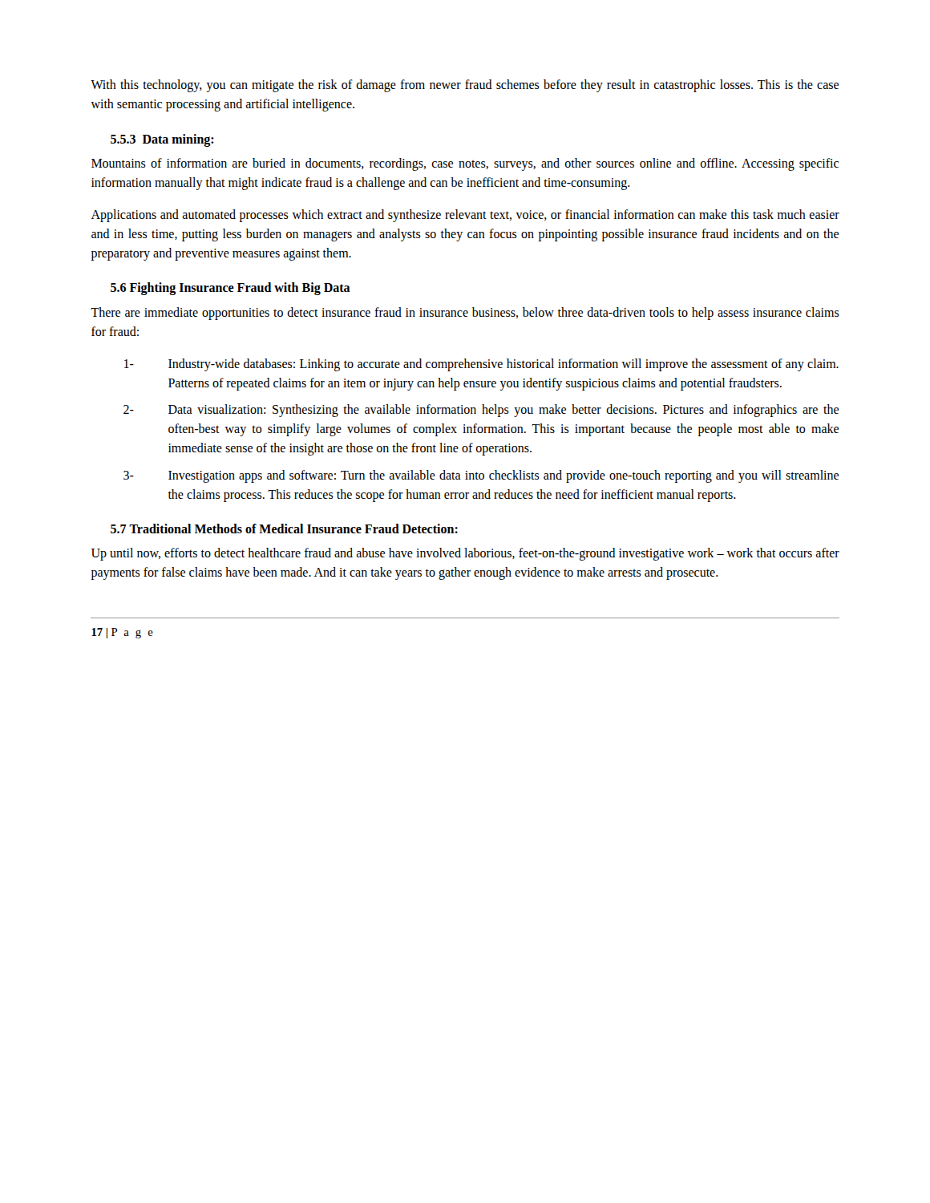With this technology, you can mitigate the risk of damage from newer fraud schemes before they result in catastrophic losses. This is the case with semantic processing and artificial intelligence.
5.5.3 Data mining:
Mountains of information are buried in documents, recordings, case notes, surveys, and other sources online and offline. Accessing specific information manually that might indicate fraud is a challenge and can be inefficient and time-consuming.
Applications and automated processes which extract and synthesize relevant text, voice, or financial information can make this task much easier and in less time, putting less burden on managers and analysts so they can focus on pinpointing possible insurance fraud incidents and on the preparatory and preventive measures against them.
5.6 Fighting Insurance Fraud with Big Data
There are immediate opportunities to detect insurance fraud in insurance business, below three data-driven tools to help assess insurance claims for fraud:
1-Industry-wide databases: Linking to accurate and comprehensive historical information will improve the assessment of any claim. Patterns of repeated claims for an item or injury can help ensure you identify suspicious claims and potential fraudsters.
2-Data visualization: Synthesizing the available information helps you make better decisions. Pictures and infographics are the often-best way to simplify large volumes of complex information. This is important because the people most able to make immediate sense of the insight are those on the front line of operations.
3-Investigation apps and software: Turn the available data into checklists and provide one-touch reporting and you will streamline the claims process. This reduces the scope for human error and reduces the need for inefficient manual reports.
5.7 Traditional Methods of Medical Insurance Fraud Detection:
Up until now, efforts to detect healthcare fraud and abuse have involved laborious, feet-on-the-ground investigative work – work that occurs after payments for false claims have been made. And it can take years to gather enough evidence to make arrests and prosecute.
17 | P a g e